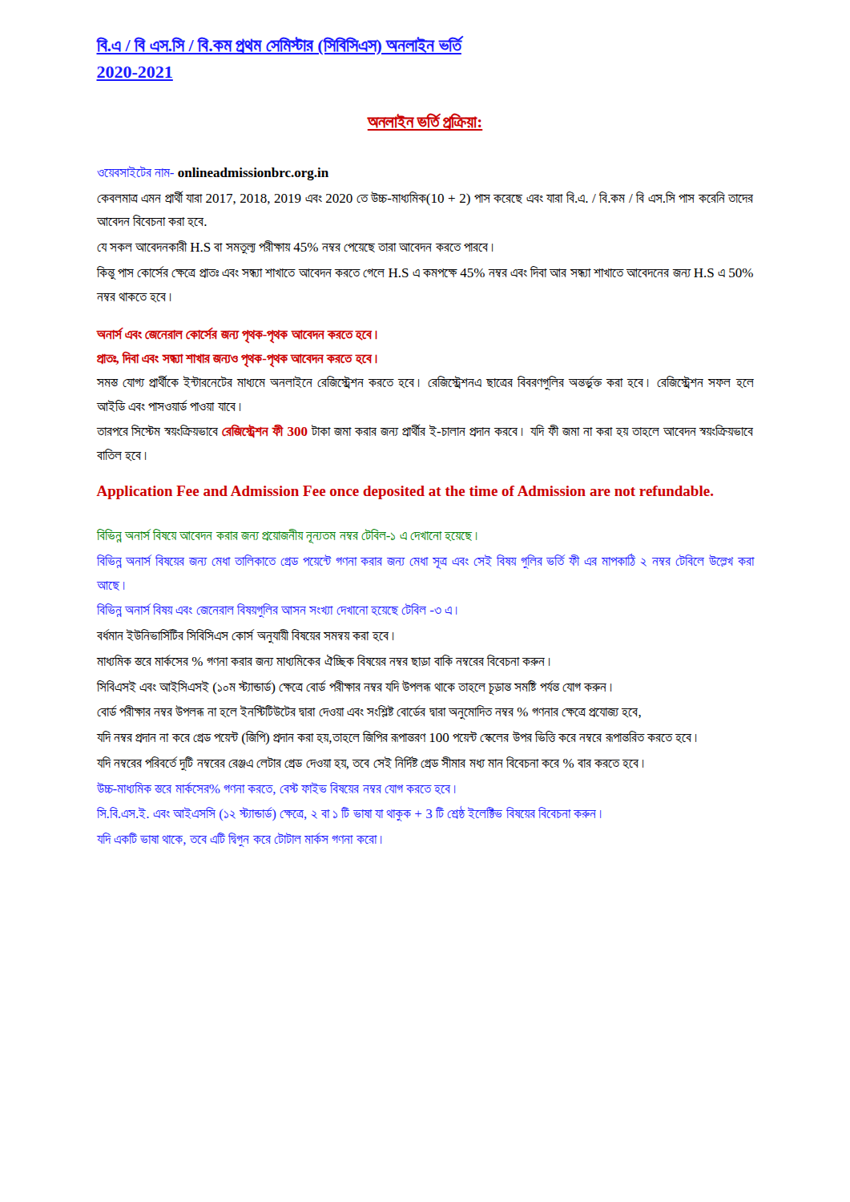বি.এ / বি এস.সি / বি.কম প্রথম সেমিস্টার (সিবিসিএস) অনলাইন ভর্তি
2020-2021
অনলাইন ভর্তি প্রক্রিয়া:
ওয়েবসাইটের নাম- onlineadmissionbrc.org.in
কেবলমাত্র এমন প্রার্থী যারা 2017, 2018, 2019 এবং 2020 তে উচ্চ-মাধ্যমিক(10 + 2) পাস করেছে এবং যারা বি.এ. / বি.কম / বি এস.সি পাস করেনি তাদের আবেদন বিবেচনা করা হবে.
যে সকল আবেদনকারী H.S বা সমতুল্য পরীক্ষায় 45% নম্বর পেয়েছে তারা আবেদন করতে পারবে।
কিন্তু পাস কোর্সের ক্ষেত্রে প্রাতঃ এবং সন্ধ্যা শাখাতে আবেদন করতে গেলে H.S এ কমপক্ষে 45% নম্বর এবং দিবা আর সন্ধ্যা শাখাতে আবেদনের জন্য H.S এ 50% নম্বর থাকতে হবে।
অনার্স এবং জেনেরাল কোর্সের জন্য পৃথক-পৃথক আবেদন করতে হবে।
প্রাতঃ, দিবা এবং সন্ধ্যা শাখার জন্যও পৃথক-পৃথক আবেদন করতে হবে।
সমস্ত যোগ্য প্রার্থীকে ইন্টারনেটের মাধ্যমে অনলাইনে রেজিস্ট্রেশন করতে হবে। রেজিস্ট্রেশনএ ছাত্রের বিবরণগুলির অন্তর্ভুক্ত করা হবে। রেজিস্ট্রেশন সফল হলে আইডি এবং পাসওয়ার্ড পাওয়া যাবে।
তারপরে সিস্টেম স্বয়ংক্রিয়ভাবে রেজিস্ট্রেশন ফী 300 টাকা জমা করার জন্য প্রার্থীর ই-চালান প্রদান করবে। যদি ফী জমা না করা হয় তাহলে আবেদন স্বয়ংক্রিয়ভাবে বাতিল হবে।
Application Fee and Admission Fee once deposited at the time of Admission are not refundable.
বিভিন্ন অনার্স বিষয়ে আবেদন করার জন্য প্রয়োজনীয় নূন্যতম নম্বর টেবিল-১ এ দেখানো হয়েছে।
বিভিন্ন অনার্স বিষয়ের জন্য মেধা তালিকাতে গ্রেড পয়েন্টে গণনা করার জন্য মেধা সূত্র এবং সেই বিষয় গুলির ভর্তি ফী এর মাপকাঠি ২ নম্বর টেবিলে উল্লেখ করা আছে।
বিভিন্ন অনার্স বিষয় এবং জেনেরাল বিষয়গুলির আসন সংখ্যা দেখানো হয়েছে টেবিল -৩ এ।
বর্ধমান ইউনিভার্সিটির সিবিসিএস কোর্স অনুযায়ী বিষয়ের সমন্বয় করা হবে।
মাধ্যমিক স্তরে মার্কসের % গণনা করার জন্য মাধ্যমিকের ঐচ্ছিক বিষয়ের নম্বর ছাড়া বাকি নম্বরের বিবেচনা করুন।
সিবিএসই এবং আইসিএসই (১০ম স্ট্যান্ডার্ড) ক্ষেত্রে বোর্ড পরীক্ষার নম্বর যদি উপলব্ধ থাকে তাহলে চূড়ান্ত সমষ্টি পর্যন্ত যোগ করুন।
বোর্ড পরীক্ষার নম্বর উপলব্ধ না হলে ইনস্টিটিউটের দ্বারা দেওয়া এবং সংশ্লিষ্ট বোর্ডের দ্বারা অনুমোদিত নম্বর % গণনার ক্ষেত্রে প্রযোজ্য হবে,
যদি নম্বর প্রদান না করে গ্রেড পয়েন্ট (জিপি) প্রদান করা হয়,তাহলে জিপির রূপান্তরণ 100 পয়েন্ট স্কেলের উপর ভিত্তি করে নম্বরে রূপান্তরিত করতে হবে।
যদি নম্বরের পরিবর্তে দুটি নম্বরের রেঞ্জএ লেটার গ্রেড দেওয়া হয়, তবে সেই নির্দিষ্ট গ্রেড সীমার মধ্য মান বিবেচনা করে % বার করতে হবে।
উচ্চ-মাধ্যমিক স্তরে মার্কসের% গণনা করতে, বেস্ট ফাইভ বিষয়ের নম্বর যোগ করতে হবে।
সি.বি.এস.ই. এবং আইএসসি (১২ স্ট্যান্ডার্ড) ক্ষেত্রে, ২ বা ১ টি ভাষা যা থাকুক + 3 টি শ্রেষ্ঠ ইলেক্টিভ বিষয়ের বিবেচনা করুন।
যদি একটি ভাষা থাকে, তবে এটি দ্বিগুন করে টোটাল মার্কস গণনা করো।